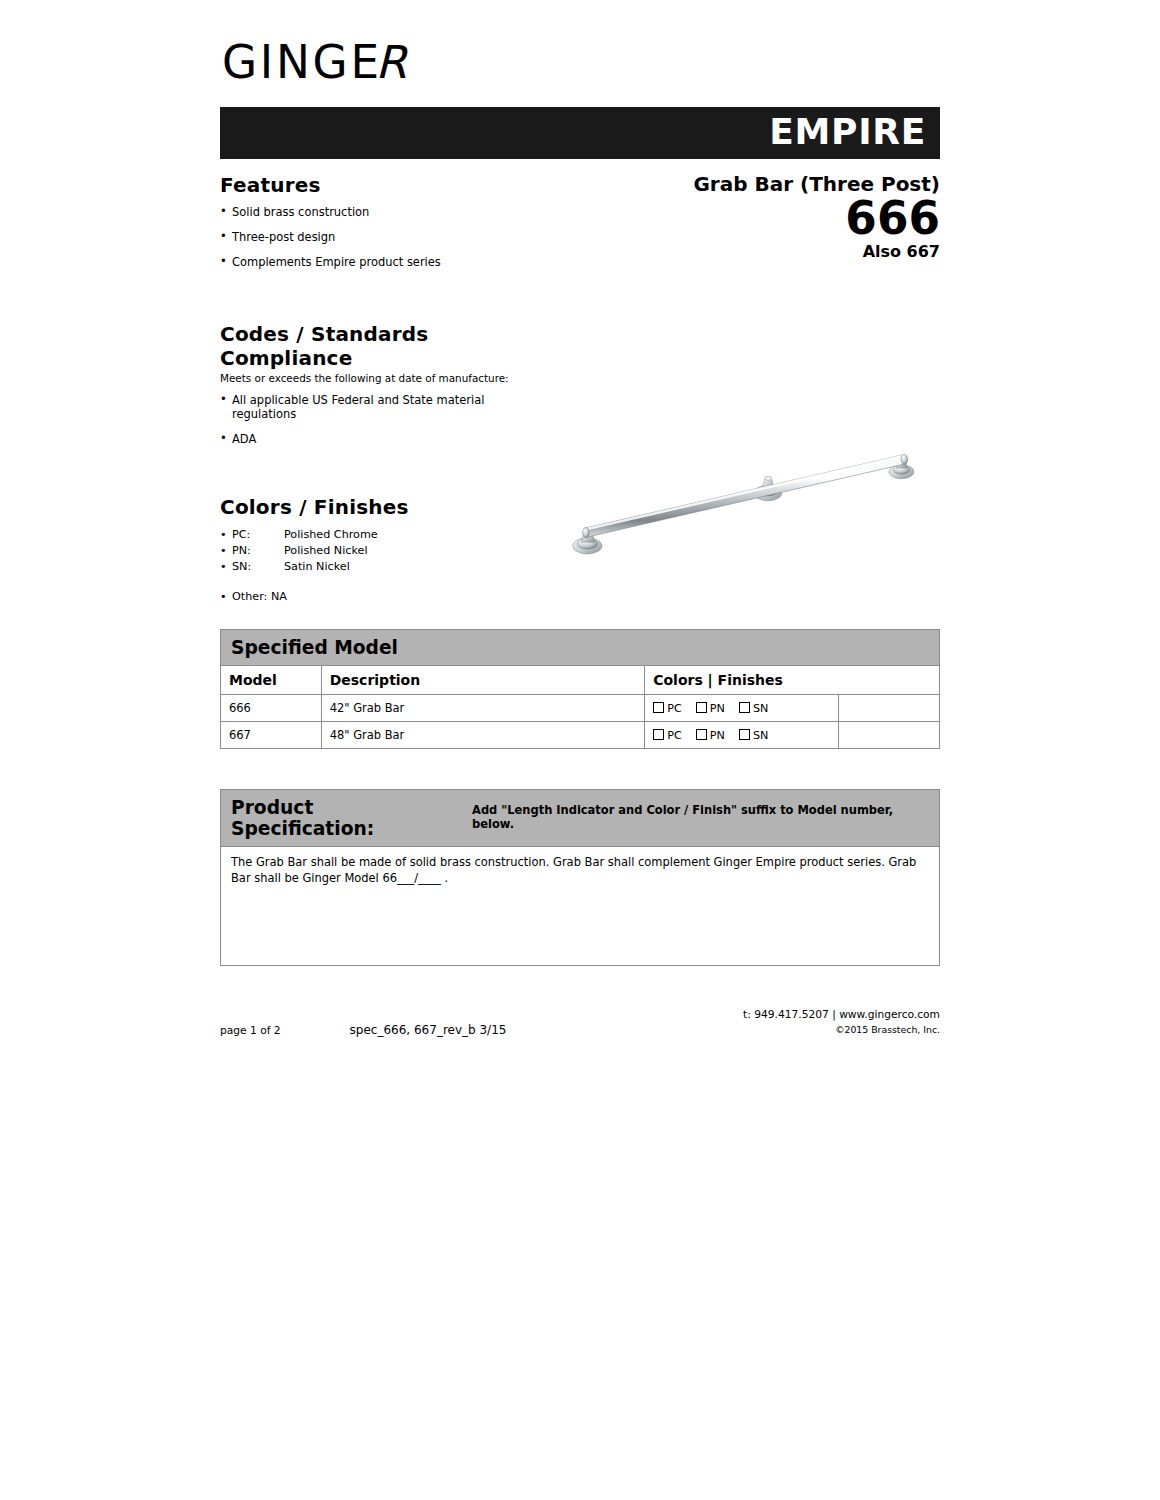GINGER
EMPIRE
Features
Solid brass construction
Three-post design
Complements Empire product series
Codes / Standards Compliance
Meets or exceeds the following at date of manufacture:
All applicable US Federal and State material regulations
ADA
Colors / Finishes
PC: Polished Chrome
PN: Polished Nickel
SN: Satin Nickel
Other: NA
Grab Bar (Three Post)
666
Also 667
Specified Model
| Model | Description | Colors / Finishes |
| --- | --- | --- |
| 666 | 42" Grab Bar | PC PN SN | |
| 667 | 48" Grab Bar | PC PN SN | |
Product Specification: Add "Length Indicator and Color / Finish" suffix to Model number, below.
The Grab Bar shall be made of solid brass construction. Grab Bar shall complement Ginger Empire product series. Grab Bar shall be Ginger Model 66___/____ .
page 1 of 2
spec_666, 667_rev_b 3/15
t: 949.417.5207 | www.gingerco.com
©2015 Brasstech, Inc.